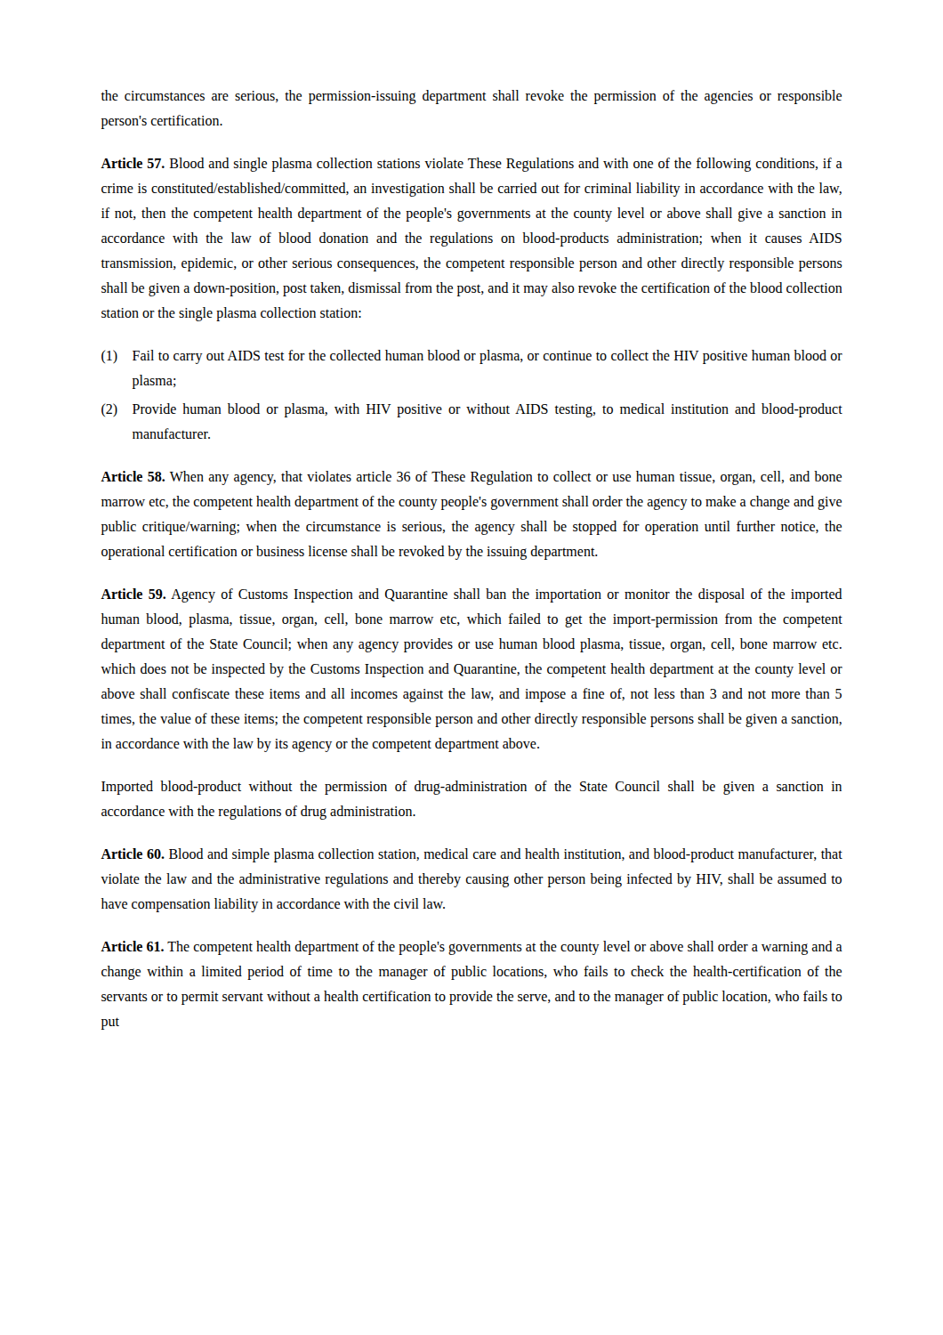the circumstances are serious, the permission-issuing department shall revoke the permission of the agencies or responsible person's certification.
Article 57. Blood and single plasma collection stations violate These Regulations and with one of the following conditions, if a crime is constituted/established/committed, an investigation shall be carried out for criminal liability in accordance with the law, if not, then the competent health department of the people's governments at the county level or above shall give a sanction in accordance with the law of blood donation and the regulations on blood-products administration; when it causes AIDS transmission, epidemic, or other serious consequences, the competent responsible person and other directly responsible persons shall be given a down-position, post taken, dismissal from the post, and it may also revoke the certification of the blood collection station or the single plasma collection station:
(1) Fail to carry out AIDS test for the collected human blood or plasma, or continue to collect the HIV positive human blood or plasma;
(2) Provide human blood or plasma, with HIV positive or without AIDS testing, to medical institution and blood-product manufacturer.
Article 58. When any agency, that violates article 36 of These Regulation to collect or use human tissue, organ, cell, and bone marrow etc, the competent health department of the county people's government shall order the agency to make a change and give public critique/warning; when the circumstance is serious, the agency shall be stopped for operation until further notice, the operational certification or business license shall be revoked by the issuing department.
Article 59. Agency of Customs Inspection and Quarantine shall ban the importation or monitor the disposal of the imported human blood, plasma, tissue, organ, cell, bone marrow etc, which failed to get the import-permission from the competent department of the State Council; when any agency provides or use human blood plasma, tissue, organ, cell, bone marrow etc. which does not be inspected by the Customs Inspection and Quarantine, the competent health department at the county level or above shall confiscate these items and all incomes against the law, and impose a fine of, not less than 3 and not more than 5 times, the value of these items; the competent responsible person and other directly responsible persons shall be given a sanction, in accordance with the law by its agency or the competent department above.
Imported blood-product without the permission of drug-administration of the State Council shall be given a sanction in accordance with the regulations of drug administration.
Article 60. Blood and simple plasma collection station, medical care and health institution, and blood-product manufacturer, that violate the law and the administrative regulations and thereby causing other person being infected by HIV, shall be assumed to have compensation liability in accordance with the civil law.
Article 61. The competent health department of the people's governments at the county level or above shall order a warning and a change within a limited period of time to the manager of public locations, who fails to check the health-certification of the servants or to permit servant without a health certification to provide the serve, and to the manager of public location, who fails to put